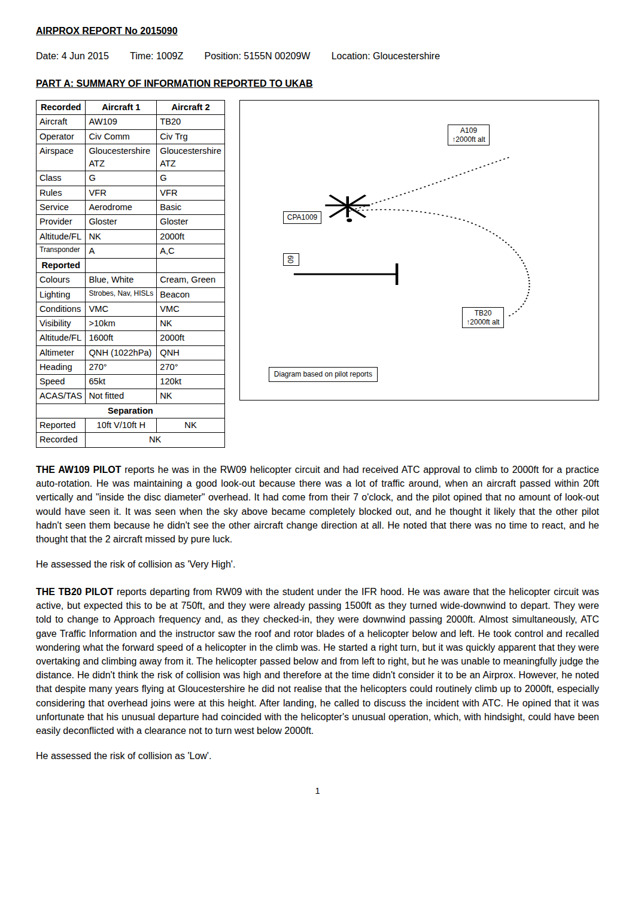AIRPROX REPORT No 2015090
Date: 4 Jun 2015 Time: 1009Z Position: 5155N 00209W Location: Gloucestershire
PART A: SUMMARY OF INFORMATION REPORTED TO UKAB
| Recorded | Aircraft 1 | Aircraft 2 |
| --- | --- | --- |
| Aircraft | AW109 | TB20 |
| Operator | Civ Comm | Civ Trg |
| Airspace | Gloucestershire ATZ | Gloucestershire ATZ |
| Class | G | G |
| Rules | VFR | VFR |
| Service | Aerodrome | Basic |
| Provider | Gloster | Gloster |
| Altitude/FL | NK | 2000ft |
| Transponder | A | A,C |
| Reported | | |
| Colours | Blue, White | Cream, Green |
| Lighting | Strobes, Nav, HISLs | Beacon |
| Conditions | VMC | VMC |
| Visibility | >10km | NK |
| Altitude/FL | 1600ft | 2000ft |
| Altimeter | QNH (1022hPa) | QNH |
| Heading | 270° | 270° |
| Speed | 65kt | 120kt |
| ACAS/TAS | Not fitted | NK |
| Separation |
| Reported | 10ft V/10ft H | NK |
| Recorded | NK |
A109
↑2000ft alt
CPA1009
TB20
↑2000ft alt
09
Diagram based on pilot reports
THE AW109 PILOT reports he was in the RW09 helicopter circuit and had received ATC approval to climb to 2000ft for a practice auto-rotation. He was maintaining a good look-out because there was a lot of traffic around, when an aircraft passed within 20ft vertically and "inside the disc diameter" overhead. It had come from their 7 o'clock, and the pilot opined that no amount of look-out would have seen it. It was seen when the sky above became completely blocked out, and he thought it likely that the other pilot hadn't seen them because he didn't see the other aircraft change direction at all. He noted that there was no time to react, and he thought that the 2 aircraft missed by pure luck.
He assessed the risk of collision as 'Very High'.
THE TB20 PILOT reports departing from RW09 with the student under the IFR hood. He was aware that the helicopter circuit was active, but expected this to be at 750ft, and they were already passing 1500ft as they turned wide-downwind to depart. They were told to change to Approach frequency and, as they checked-in, they were downwind passing 2000ft. Almost simultaneously, ATC gave Traffic Information and the instructor saw the roof and rotor blades of a helicopter below and left. He took control and recalled wondering what the forward speed of a helicopter in the climb was. He started a right turn, but it was quickly apparent that they were overtaking and climbing away from it. The helicopter passed below and from left to right, but he was unable to meaningfully judge the distance. He didn't think the risk of collision was high and therefore at the time didn't consider it to be an Airprox. However, he noted that despite many years flying at Gloucestershire he did not realise that the helicopters could routinely climb up to 2000ft, especially considering that overhead joins were at this height. After landing, he called to discuss the incident with ATC. He opined that it was unfortunate that his unusual departure had coincided with the helicopter's unusual operation, which, with hindsight, could have been easily deconflicted with a clearance not to turn west below 2000ft.
He assessed the risk of collision as 'Low'.
1